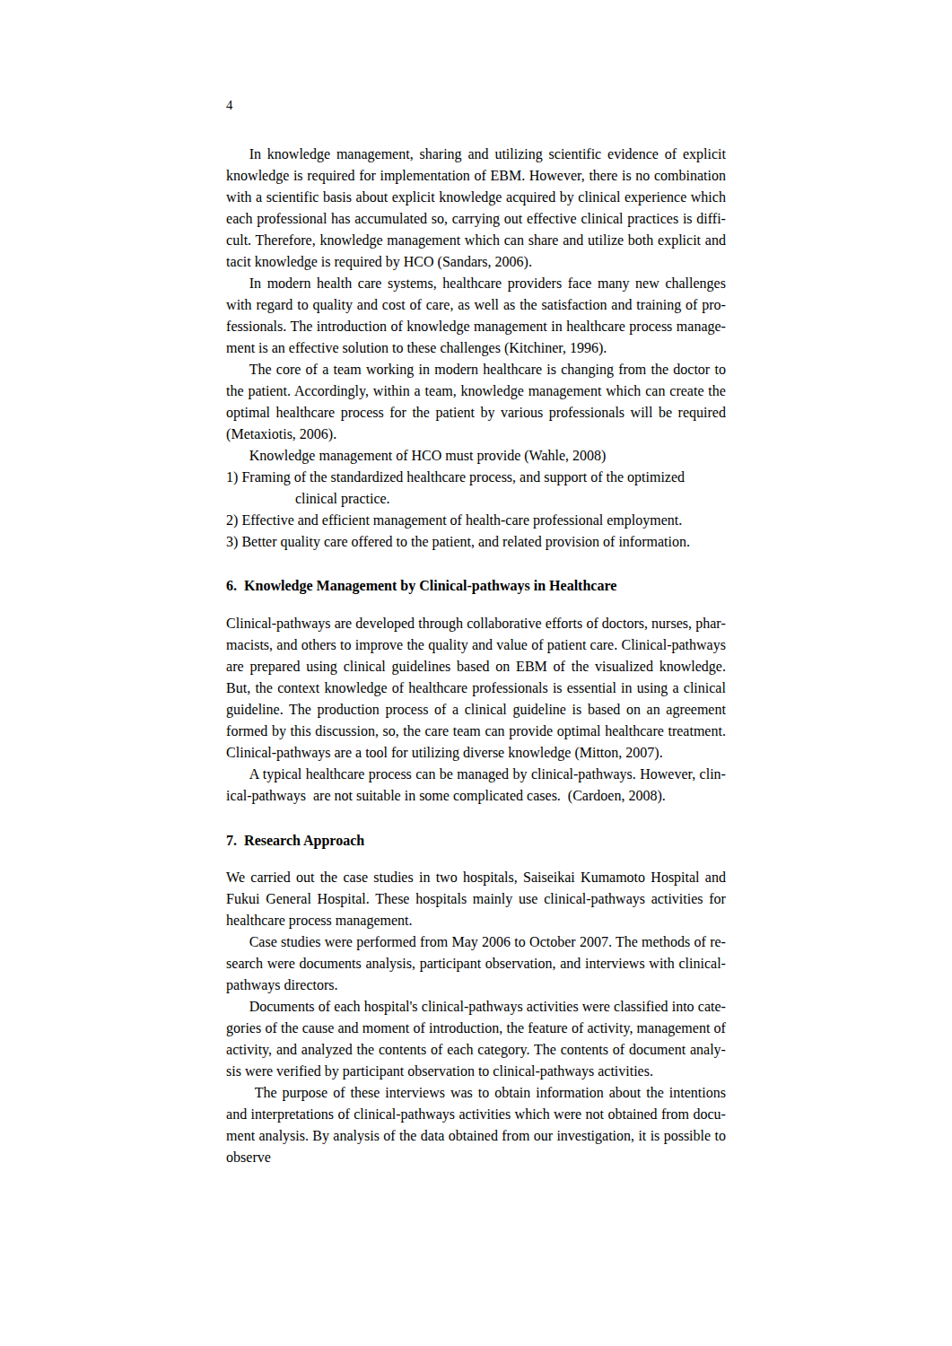4
In knowledge management, sharing and utilizing scientific evidence of explicit knowledge is required for implementation of EBM. However, there is no combination with a scientific basis about explicit knowledge acquired by clinical experience which each professional has accumulated so, carrying out effective clinical practices is difficult. Therefore, knowledge management which can share and utilize both explicit and tacit knowledge is required by HCO (Sandars, 2006).
In modern health care systems, healthcare providers face many new challenges with regard to quality and cost of care, as well as the satisfaction and training of professionals. The introduction of knowledge management in healthcare process management is an effective solution to these challenges (Kitchiner, 1996).
The core of a team working in modern healthcare is changing from the doctor to the patient. Accordingly, within a team, knowledge management which can create the optimal healthcare process for the patient by various professionals will be required (Metaxiotis, 2006).
Knowledge management of HCO must provide (Wahle, 2008)
1) Framing of the standardized healthcare process, and support of the optimizedclinical practice.
2) Effective and efficient management of health-care professional employment.
3) Better quality care offered to the patient, and related provision of information.
6. Knowledge Management by Clinical-pathways in Healthcare
Clinical-pathways are developed through collaborative efforts of doctors, nurses, pharmacists, and others to improve the quality and value of patient care. Clinical-pathways are prepared using clinical guidelines based on EBM of the visualized knowledge. But, the context knowledge of healthcare professionals is essential in using a clinical guideline. The production process of a clinical guideline is based on an agreement formed by this discussion, so, the care team can provide optimal healthcare treatment. Clinical-pathways are a tool for utilizing diverse knowledge (Mitton, 2007).
A typical healthcare process can be managed by clinical-pathways. However, clinical-pathways are not suitable in some complicated cases. (Cardoen, 2008).
7. Research Approach
We carried out the case studies in two hospitals, Saiseikai Kumamoto Hospital and Fukui General Hospital. These hospitals mainly use clinical-pathways activities for healthcare process management.
Case studies were performed from May 2006 to October 2007. The methods of research were documents analysis, participant observation, and interviews with clinical-pathways directors.
Documents of each hospital's clinical-pathways activities were classified into categories of the cause and moment of introduction, the feature of activity, management of activity, and analyzed the contents of each category. The contents of document analysis were verified by participant observation to clinical-pathways activities.
The purpose of these interviews was to obtain information about the intentions and interpretations of clinical-pathways activities which were not obtained from document analysis. By analysis of the data obtained from our investigation, it is possible to observe